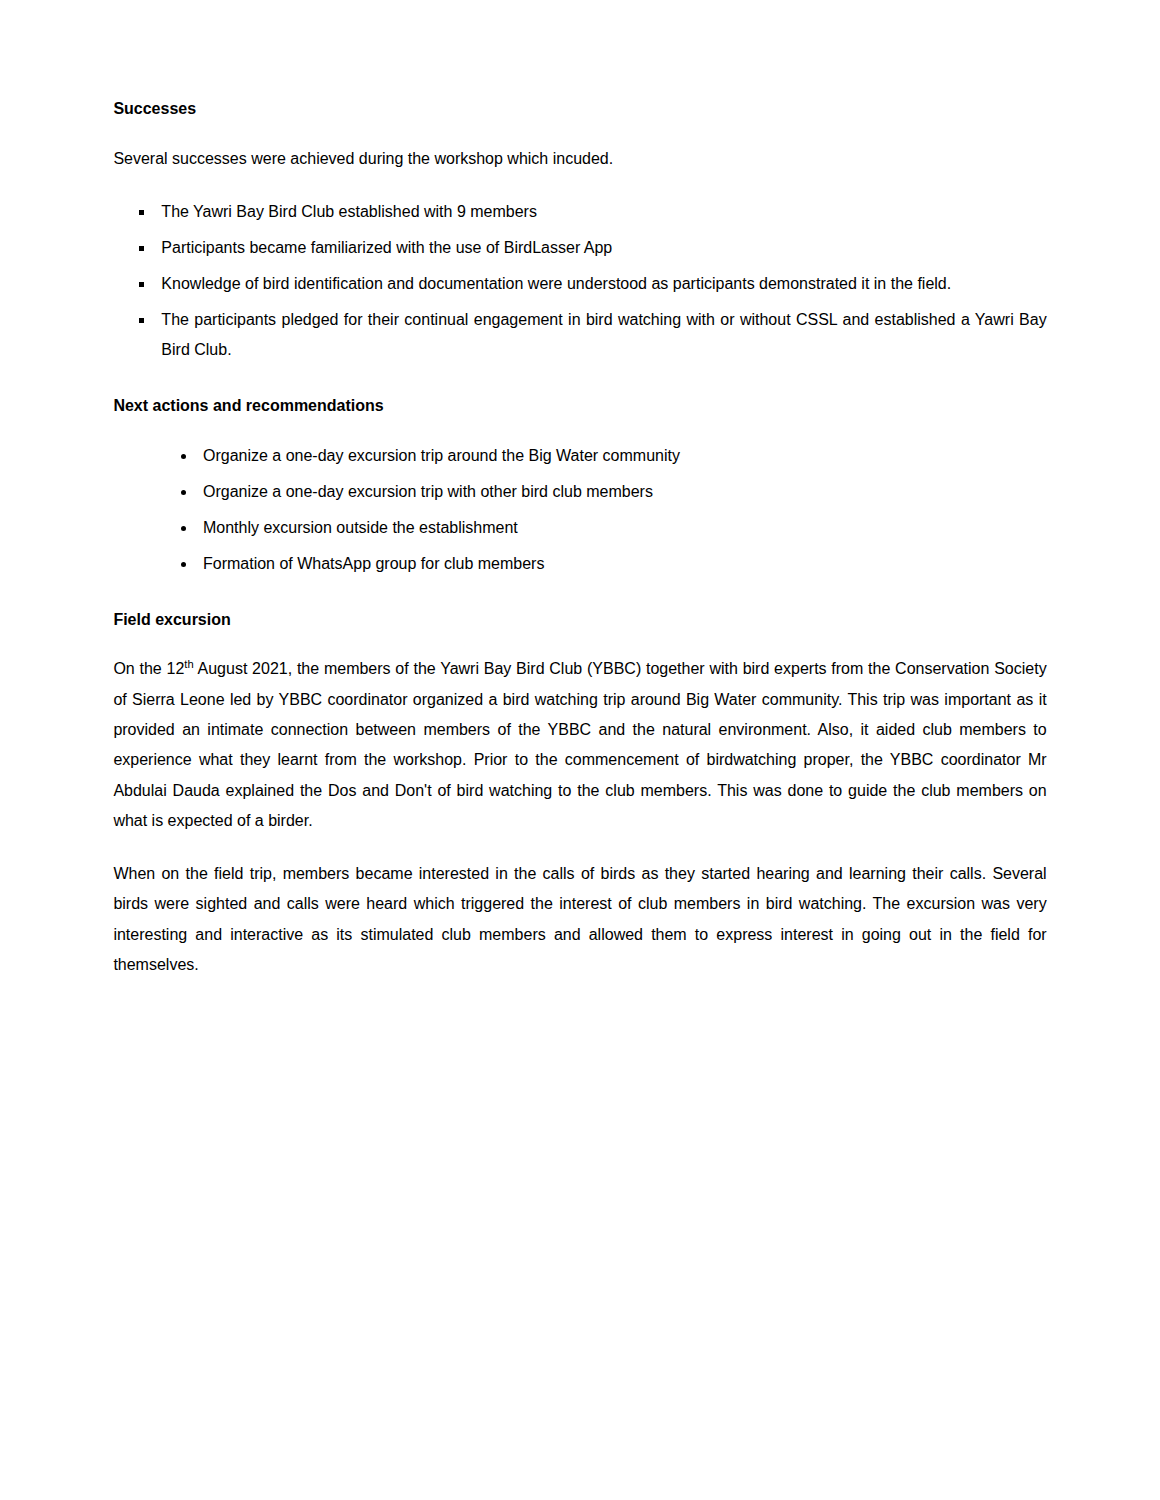Successes
Several successes were achieved during the workshop which incuded.
The Yawri Bay Bird Club established with 9 members
Participants became familiarized with the use of BirdLasser App
Knowledge of bird identification and documentation were understood as participants demonstrated it in the field.
The participants pledged for their continual engagement in bird watching with or without CSSL and established a Yawri Bay Bird Club.
Next actions and recommendations
Organize a one-day excursion trip around the Big Water community
Organize a one-day excursion trip with other bird club members
Monthly excursion outside the establishment
Formation of WhatsApp group for club members
Field excursion
On the 12th August 2021, the members of the Yawri Bay Bird Club (YBBC) together with bird experts from the Conservation Society of Sierra Leone led by YBBC coordinator organized a bird watching trip around Big Water community. This trip was important as it provided an intimate connection between members of the YBBC and the natural environment. Also, it aided club members to experience what they learnt from the workshop. Prior to the commencement of birdwatching proper, the YBBC coordinator Mr Abdulai Dauda explained the Dos and Don't of bird watching to the club members. This was done to guide the club members on what is expected of a birder.
When on the field trip, members became interested in the calls of birds as they started hearing and learning their calls. Several birds were sighted and calls were heard which triggered the interest of club members in bird watching. The excursion was very interesting and interactive as its stimulated club members and allowed them to express interest in going out in the field for themselves.